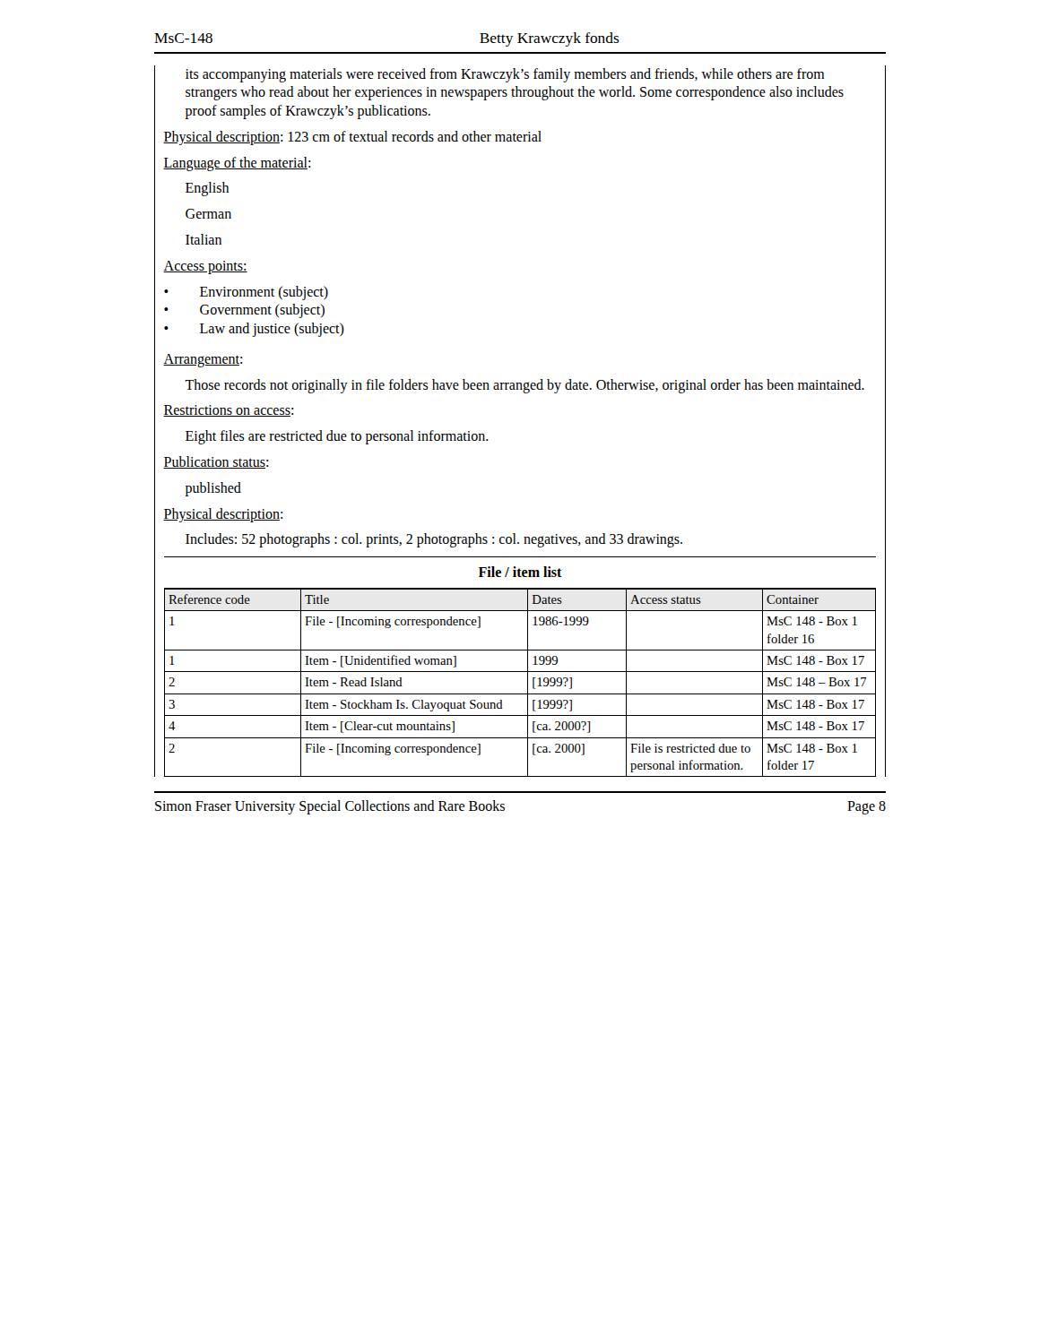MsC-148
Betty Krawczyk fonds
its accompanying materials were received from Krawczyk’s family members and friends, while others are from strangers who read about her experiences in newspapers throughout the world. Some correspondence also includes proof samples of Krawczyk’s publications.
Physical description: 123 cm of textual records and other material
Language of the material:
English
German
Italian
Access points:
Environment (subject)
Government (subject)
Law and justice (subject)
Arrangement:
Those records not originally in file folders have been arranged by date. Otherwise, original order has been maintained.
Restrictions on access:
Eight files are restricted due to personal information.
Publication status:
published
Physical description:
Includes: 52 photographs : col. prints, 2 photographs : col. negatives, and 33 drawings.
File / item list
| Reference code | Title | Dates | Access status | Container |
| --- | --- | --- | --- | --- |
| 1 | File - [Incoming correspondence] | 1986-1999 | | MsC 148 - Box 1 folder 16 |
| 1 | Item - [Unidentified woman] | 1999 | | MsC 148 - Box 17 |
| 2 | Item - Read Island | [1999?] | | MsC 148 – Box 17 |
| 3 | Item - Stockham Is. Clayoquat Sound | [1999?] | | MsC 148 - Box 17 |
| 4 | Item - [Clear-cut mountains] | [ca. 2000?] | | MsC 148 - Box 17 |
| 2 | File - [Incoming correspondence] | [ca. 2000] | File is restricted due to personal information. | MsC 148 - Box 1 folder 17 |
Simon Fraser University Special Collections and Rare Books
Page 8